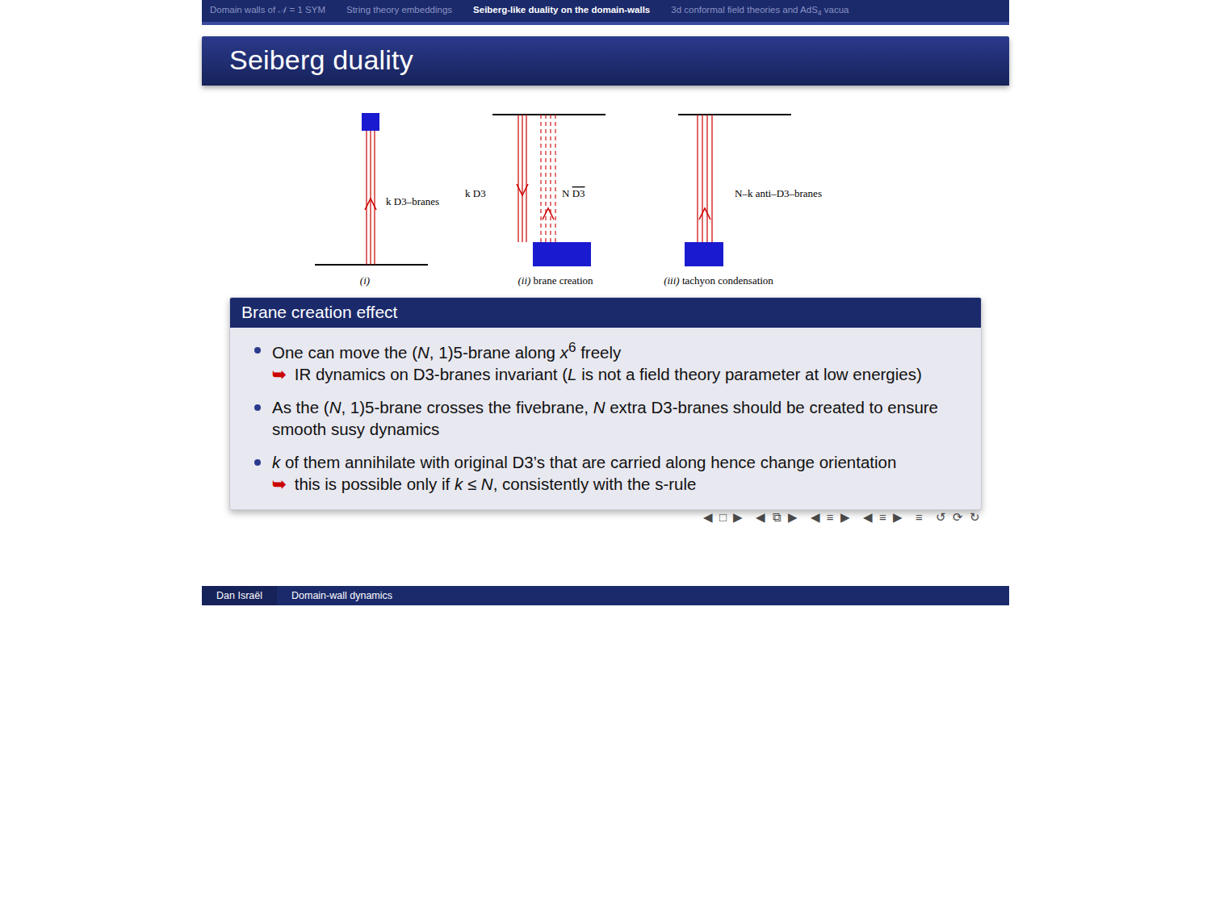Domain walls of 𝒩 = 1 SYM String theory embeddings Seiberg-like duality on the domain-walls 3d conformal field theories and AdS4 vacua
Seiberg duality
k D3–branes (i) k D3 N D3 (ii) brane creation N–k anti–D3–branes (iii) tachyon condensation
Brane creation effect
One can move the (N, 1)5-brane along x6 freely ➥ IR dynamics on D3-branes invariant (L is not a field theory parameter at low energies)
As the (N, 1)5-brane crosses the fivebrane, N extra D3-branes should be created to ensure smooth susy dynamics
k of them annihilate with original D3’s that are carried along hence change orientation ➥ this is possible only if k ≤ N, consistently with the s-rule
◀ □ ▶ ◀ ⧉ ▶ ◀ ≡ ▶ ◀ ≡ ▶ ≡ ↺ ⟳ ↻
Dan Israël
Domain-wall dynamics